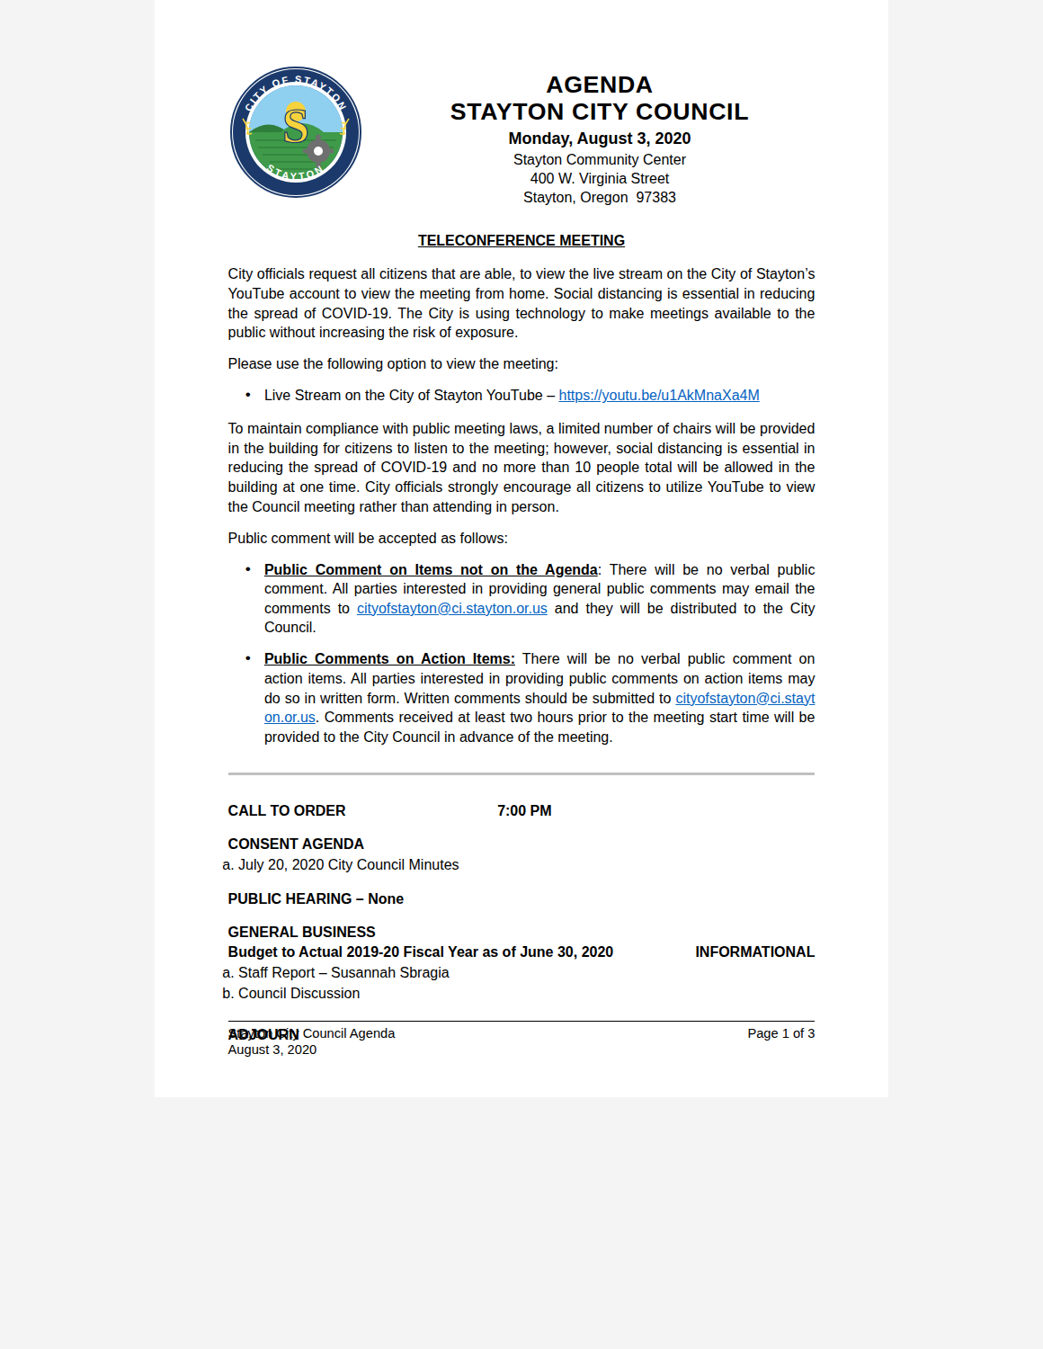City of Stayton seal S CITY OF STAYTON STAYTON
AGENDA
STAYTON CITY COUNCIL
Monday, August 3, 2020
Stayton Community Center
400 W. Virginia Street
Stayton, Oregon 97383
TELECONFERENCE MEETING
City officials request all citizens that are able, to view the live stream on the City of Stayton’s YouTube account to view the meeting from home. Social distancing is essential in reducing the spread of COVID-19. The City is using technology to make meetings available to the public without increasing the risk of exposure.
Please use the following option to view the meeting:
Live Stream on the City of Stayton YouTube – https://youtu.be/u1AkMnaXa4M
To maintain compliance with public meeting laws, a limited number of chairs will be provided in the building for citizens to listen to the meeting; however, social distancing is essential in reducing the spread of COVID-19 and no more than 10 people total will be allowed in the building at one time. City officials strongly encourage all citizens to utilize YouTube to view the Council meeting rather than attending in person.
Public comment will be accepted as follows:
Public Comment on Items not on the Agenda: There will be no verbal public comment. All parties interested in providing general public comments may email the comments to cityofstayton@ci.stayton.or.us and they will be distributed to the City Council.
Public Comments on Action Items: There will be no verbal public comment on action items. All parties interested in providing public comments on action items may do so in written form. Written comments should be submitted to cityofstayton@ci.stayton.or.us. Comments received at least two hours prior to the meeting start time will be provided to the City Council in advance of the meeting.
CALL TO ORDER 7:00 PM
CONSENT AGENDA
July 20, 2020 City Council Minutes
PUBLIC HEARING – None
GENERAL BUSINESS
Budget to Actual 2019-20 Fiscal Year as of June 30, 2020 INFORMATIONAL
Staff Report – Susannah Sbragia
Council Discussion
ADJOURN
Stayton City Council Agenda
August 3, 2020
Page 1 of 3